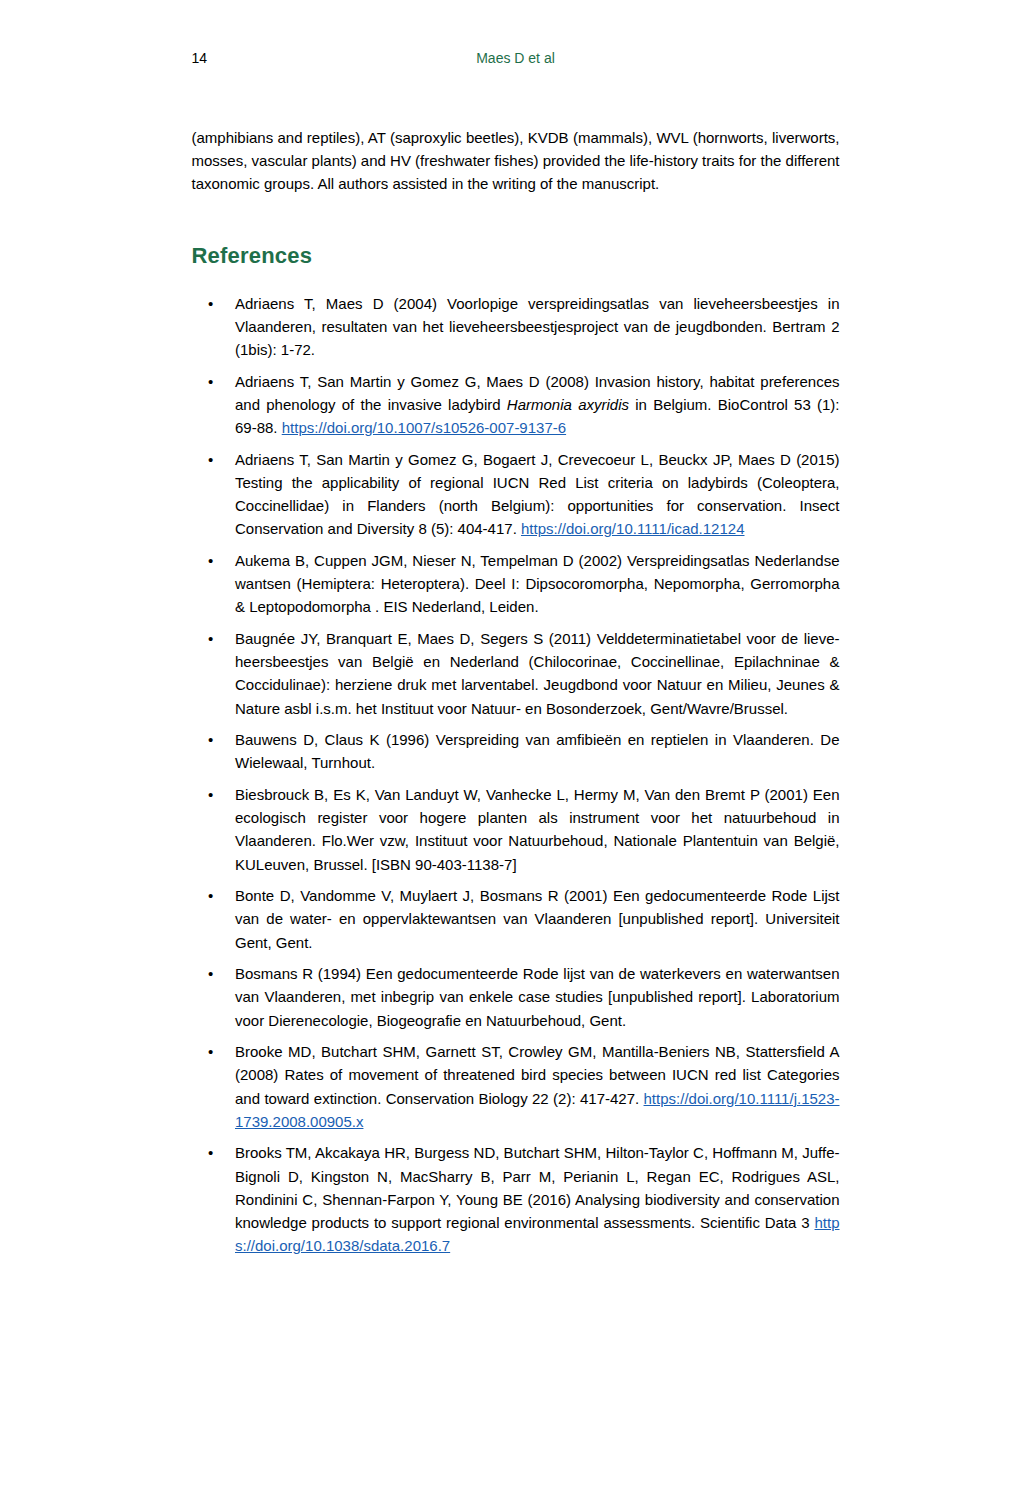14 Maes D et al
(amphibians and reptiles), AT (saproxylic beetles), KVDB (mammals), WVL (hornworts, liverworts, mosses, vascular plants) and HV (freshwater fishes) provided the life-history traits for the different taxonomic groups. All authors assisted in the writing of the manuscript.
References
Adriaens T, Maes D (2004) Voorlopige verspreidingsatlas van lieveheersbeestjes in Vlaanderen, resultaten van het lieveheersbeestjesproject van de jeugdbonden. Bertram 2 (1bis): 1-72.
Adriaens T, San Martin y Gomez G, Maes D (2008) Invasion history, habitat preferences and phenology of the invasive ladybird Harmonia axyridis in Belgium. BioControl 53 (1): 69-88. https://doi.org/10.1007/s10526-007-9137-6
Adriaens T, San Martin y Gomez G, Bogaert J, Crevecoeur L, Beuckx JP, Maes D (2015) Testing the applicability of regional IUCN Red List criteria on ladybirds (Coleoptera, Coccinellidae) in Flanders (north Belgium): opportunities for conservation. Insect Conservation and Diversity 8 (5): 404-417. https://doi.org/10.1111/icad.12124
Aukema B, Cuppen JGM, Nieser N, Tempelman D (2002) Verspreidingsatlas Nederlandse wantsen (Hemiptera: Heteroptera). Deel I: Dipsocoromorpha, Nepomorpha, Gerromorpha & Leptopodomorpha . EIS Nederland, Leiden.
Baugnée JY, Branquart E, Maes D, Segers S (2011) Velddeterminatietabel voor de lieveheersbeestjes van België en Nederland (Chilocorinae, Coccinellinae, Epilachninae & Coccidulinae): herziene druk met larventabel. Jeugdbond voor Natuur en Milieu, Jeunes & Nature asbl i.s.m. het Instituut voor Natuur- en Bosonderzoek, Gent/Wavre/Brussel.
Bauwens D, Claus K (1996) Verspreiding van amfibieën en reptielen in Vlaanderen. De Wielewaal, Turnhout.
Biesbrouck B, Es K, Van Landuyt W, Vanhecke L, Hermy M, Van den Bremt P (2001) Een ecologisch register voor hogere planten als instrument voor het natuurbehoud in Vlaanderen. Flo.Wer vzw, Instituut voor Natuurbehoud, Nationale Plantentuin van België, KULeuven, Brussel. [ISBN 90-403-1138-7]
Bonte D, Vandomme V, Muylaert J, Bosmans R (2001) Een gedocumenteerde Rode Lijst van de water- en oppervlaktewantsen van Vlaanderen [unpublished report]. Universiteit Gent, Gent.
Bosmans R (1994) Een gedocumenteerde Rode lijst van de waterkevers en waterwantsen van Vlaanderen, met inbegrip van enkele case studies [unpublished report]. Laboratorium voor Dierenecologie, Biogeografie en Natuurbehoud, Gent.
Brooke MD, Butchart SHM, Garnett ST, Crowley GM, Mantilla-Beniers NB, Stattersfield A (2008) Rates of movement of threatened bird species between IUCN red list Categories and toward extinction. Conservation Biology 22 (2): 417-427. https://doi.org/10.1111/j.1523-1739.2008.00905.x
Brooks TM, Akcakaya HR, Burgess ND, Butchart SHM, Hilton-Taylor C, Hoffmann M, Juffe-Bignoli D, Kingston N, MacSharry B, Parr M, Perianin L, Regan EC, Rodrigues ASL, Rondinini C, Shennan-Farpon Y, Young BE (2016) Analysing biodiversity and conservation knowledge products to support regional environmental assessments. Scientific Data 3 https://doi.org/10.1038/sdata.2016.7